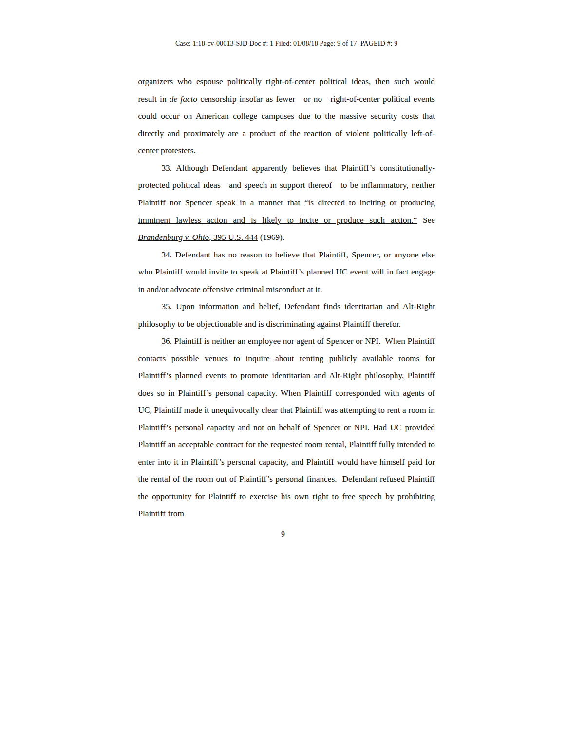Case: 1:18-cv-00013-SJD Doc #: 1 Filed: 01/08/18 Page: 9 of 17 PAGEID #: 9
organizers who espouse politically right-of-center political ideas, then such would result in de facto censorship insofar as fewer—or no—right-of-center political events could occur on American college campuses due to the massive security costs that directly and proximately are a product of the reaction of violent politically left-of-center protesters.
33. Although Defendant apparently believes that Plaintiff’s constitutionally-protected political ideas—and speech in support thereof—to be inflammatory, neither Plaintiff nor Spencer speak in a manner that “is directed to inciting or producing imminent lawless action and is likely to incite or produce such action.” See Brandenburg v. Ohio, 395 U.S. 444 (1969).
34. Defendant has no reason to believe that Plaintiff, Spencer, or anyone else who Plaintiff would invite to speak at Plaintiff’s planned UC event will in fact engage in and/or advocate offensive criminal misconduct at it.
35. Upon information and belief, Defendant finds identitarian and Alt-Right philosophy to be objectionable and is discriminating against Plaintiff therefor.
36. Plaintiff is neither an employee nor agent of Spencer or NPI. When Plaintiff contacts possible venues to inquire about renting publicly available rooms for Plaintiff’s planned events to promote identitarian and Alt-Right philosophy, Plaintiff does so in Plaintiff’s personal capacity. When Plaintiff corresponded with agents of UC, Plaintiff made it unequivocally clear that Plaintiff was attempting to rent a room in Plaintiff’s personal capacity and not on behalf of Spencer or NPI. Had UC provided Plaintiff an acceptable contract for the requested room rental, Plaintiff fully intended to enter into it in Plaintiff’s personal capacity, and Plaintiff would have himself paid for the rental of the room out of Plaintiff’s personal finances. Defendant refused Plaintiff the opportunity for Plaintiff to exercise his own right to free speech by prohibiting Plaintiff from
9